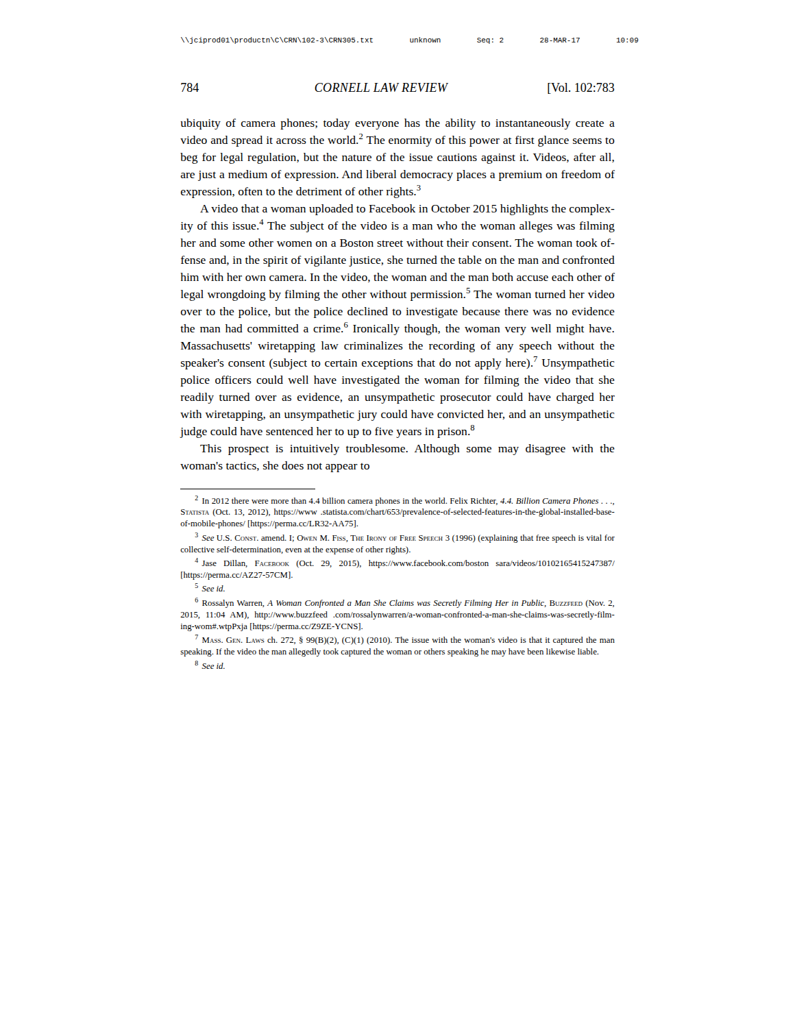\\jciprod01\productn\C\CRN\102-3\CRN305.txt unknown Seq: 2 28-MAR-17 10:09
784
CORNELL LAW REVIEW
[Vol. 102:783
ubiquity of camera phones; today everyone has the ability to instantaneously create a video and spread it across the world.2 The enormity of this power at first glance seems to beg for legal regulation, but the nature of the issue cautions against it. Videos, after all, are just a medium of expression. And liberal democracy places a premium on freedom of expression, often to the detriment of other rights.3
A video that a woman uploaded to Facebook in October 2015 highlights the complexity of this issue.4 The subject of the video is a man who the woman alleges was filming her and some other women on a Boston street without their consent. The woman took offense and, in the spirit of vigilante justice, she turned the table on the man and confronted him with her own camera. In the video, the woman and the man both accuse each other of legal wrongdoing by filming the other without permission.5 The woman turned her video over to the police, but the police declined to investigate because there was no evidence the man had committed a crime.6 Ironically though, the woman very well might have. Massachusetts' wiretapping law criminalizes the recording of any speech without the speaker's consent (subject to certain exceptions that do not apply here).7 Unsympathetic police officers could well have investigated the woman for filming the video that she readily turned over as evidence, an unsympathetic prosecutor could have charged her with wiretapping, an unsympathetic jury could have convicted her, and an unsympathetic judge could have sentenced her to up to five years in prison.8
This prospect is intuitively troublesome. Although some may disagree with the woman's tactics, she does not appear to
2 In 2012 there were more than 4.4 billion camera phones in the world. Felix Richter, 4.4. Billion Camera Phones . . ., Statista (Oct. 13, 2012), https://www .statista.com/chart/653/prevalence-of-selected-features-in-the-global-installed-base-of-mobile-phones/ [https://perma.cc/LR32-AA75].
3 See U.S. Const. amend. I; Owen M. Fiss, The Irony of Free Speech 3 (1996) (explaining that free speech is vital for collective self-determination, even at the expense of other rights).
4 Jase Dillan, Facebook (Oct. 29, 2015), https://www.facebook.com/boston sara/videos/10102165415247387/ [https://perma.cc/AZ27-57CM].
5 See id.
6 Rossalyn Warren, A Woman Confronted a Man She Claims was Secretly Filming Her in Public, Buzzfeed (Nov. 2, 2015, 11:04 AM), http://www.buzzfeed .com/rossalynwarren/a-woman-confronted-a-man-she-claims-was-secretly-film-ing-wom#.wtpPxja [https://perma.cc/Z9ZE-YCNS].
7 Mass. Gen. Laws ch. 272, § 99(B)(2), (C)(1) (2010). The issue with the woman's video is that it captured the man speaking. If the video the man allegedly took captured the woman or others speaking he may have been likewise liable.
8 See id.